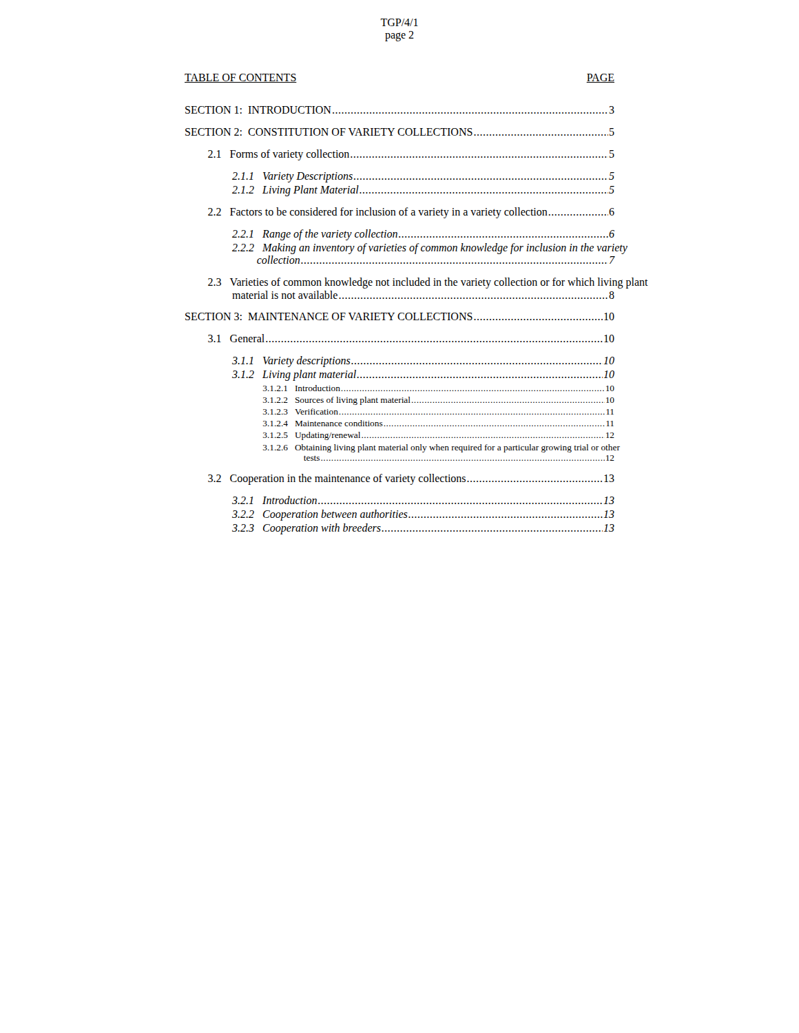TGP/4/1
page 2
TABLE OF CONTENTS PAGE
SECTION 1: INTRODUCTION .......................................................................................................................... 3
SECTION 2: CONSTITUTION OF VARIETY COLLECTIONS ....................................................................... 5
2.1 Forms of variety collection ............................................................................................................. 5
2.1.1 Variety Descriptions ............................................................................................................. 5
2.1.2 Living Plant Material ............................................................................................................ 5
2.2 Factors to be considered for inclusion of a variety in a variety collection ............................................. 6
2.2.1 Range of the variety collection ................................................................................................. 6
2.2.2 Making an inventory of varieties of common knowledge for inclusion in the variety collection .............................................................................................................................. 7
2.3 Varieties of common knowledge not included in the variety collection or for which living plant material is not available ................................................................................................................. 8
SECTION 3: MAINTENANCE OF VARIETY COLLECTIONS ..................................................................... 10
3.1 General ................................................................................................................................................. 10
3.1.1 Variety descriptions .............................................................................................................. 10
3.1.2 Living plant material ............................................................................................................. 10
3.1.2.1 Introduction ................................................................................................................. 10
3.1.2.2 Sources of living plant material .............................................................................. 10
3.1.2.3 Verification .................................................................................................................. 11
3.1.2.4 Maintenance conditions ......................................................................................... 11
3.1.2.5 Updating/renewal ....................................................................................................... 12
3.1.2.6 Obtaining living plant material only when required for a particular growing trial or other tests ............................................................................................................................. 12
3.2 Cooperation in the maintenance of variety collections ....................................................................... 13
3.2.1 Introduction ............................................................................................................................. 13
3.2.2 Cooperation between authorities ............................................................................................. 13
3.2.3 Cooperation with breeders ..................................................................................................... 13